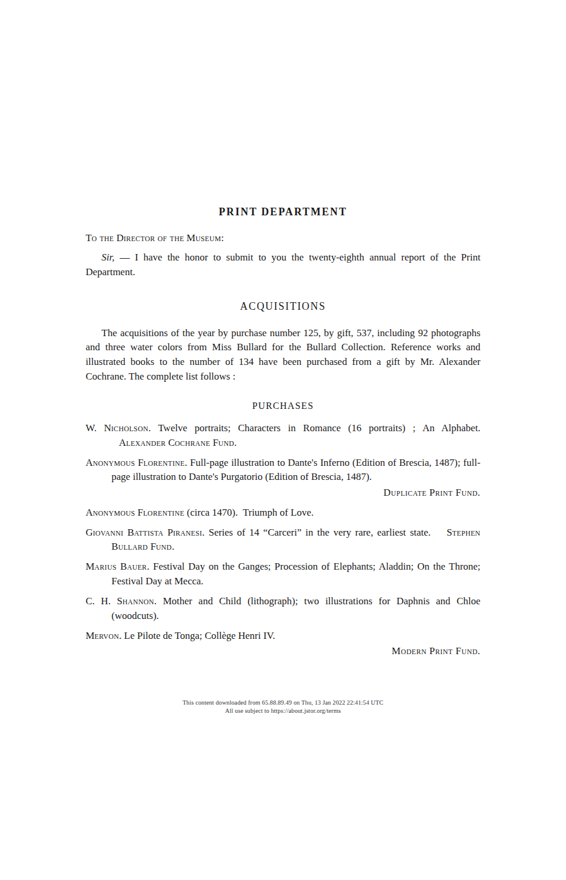PRINT DEPARTMENT
To the Director of the Museum:
Sir, — I have the honor to submit to you the twenty-eighth annual report of the Print Department.
ACQUISITIONS
The acquisitions of the year by purchase number 125, by gift, 537, including 92 photographs and three water colors from Miss Bullard for the Bullard Collection. Reference works and illustrated books to the number of 134 have been purchased from a gift by Mr. Alexander Cochrane. The complete list follows :
PURCHASES
W. Nicholson. Twelve portraits; Characters in Romance (16 portraits) ; An Alphabet. Alexander Cochrane Fund.
Anonymous Florentine. Full-page illustration to Dante's Inferno (Edition of Brescia, 1487); full-page illustration to Dante's Purgatorio (Edition of Brescia, 1487). Duplicate Print Fund.
Anonymous Florentine (circa 1470). Triumph of Love.
Giovanni Battista Piranesi. Series of 14 “Carceri” in the very rare, earliest state. Stephen Bullard Fund.
Marius Bauer. Festival Day on the Ganges; Procession of Elephants; Aladdin; On the Throne; Festival Day at Mecca.
C. H. Shannon. Mother and Child (lithograph); two illustrations for Daphnis and Chloe (woodcuts).
Mervon. Le Pilote de Tonga; Collège Henri IV. Modern Print Fund.
This content downloaded from 65.88.89.49 on Thu, 13 Jan 2022 22:41:54 UTC
All use subject to https://about.jstor.org/terms